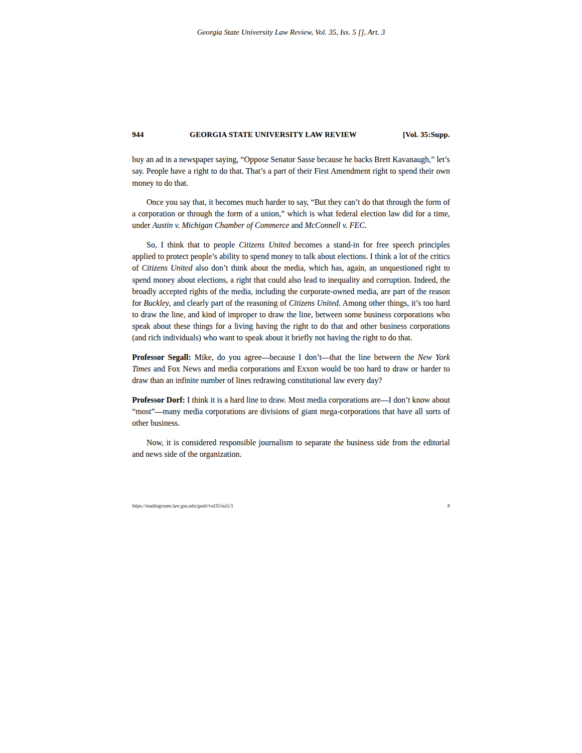Georgia State University Law Review, Vol. 35, Iss. 5 [], Art. 3
944 GEORGIA STATE UNIVERSITY LAW REVIEW [Vol. 35:Supp.
buy an ad in a newspaper saying, “Oppose Senator Sasse because he backs Brett Kavanaugh,” let’s say. People have a right to do that. That’s a part of their First Amendment right to spend their own money to do that.
Once you say that, it becomes much harder to say, “But they can’t do that through the form of a corporation or through the form of a union,” which is what federal election law did for a time, under Austin v. Michigan Chamber of Commerce and McConnell v. FEC.
So, I think that to people Citizens United becomes a stand-in for free speech principles applied to protect people’s ability to spend money to talk about elections. I think a lot of the critics of Citizens United also don’t think about the media, which has, again, an unquestioned right to spend money about elections, a right that could also lead to inequality and corruption. Indeed, the broadly accepted rights of the media, including the corporate-owned media, are part of the reason for Buckley, and clearly part of the reasoning of Citizens United. Among other things, it’s too hard to draw the line, and kind of improper to draw the line, between some business corporations who speak about these things for a living having the right to do that and other business corporations (and rich individuals) who want to speak about it briefly not having the right to do that.
Professor Segall: Mike, do you agree—because I don’t—that the line between the New York Times and Fox News and media corporations and Exxon would be too hard to draw or harder to draw than an infinite number of lines redrawing constitutional law every day?
Professor Dorf: I think it is a hard line to draw. Most media corporations are—I don’t know about “most”—many media corporations are divisions of giant mega-corporations that have all sorts of other business.
Now, it is considered responsible journalism to separate the business side from the editorial and news side of the organization.
https://readingroom.law.gsu.edu/gsulr/vol35/iss5/3 8